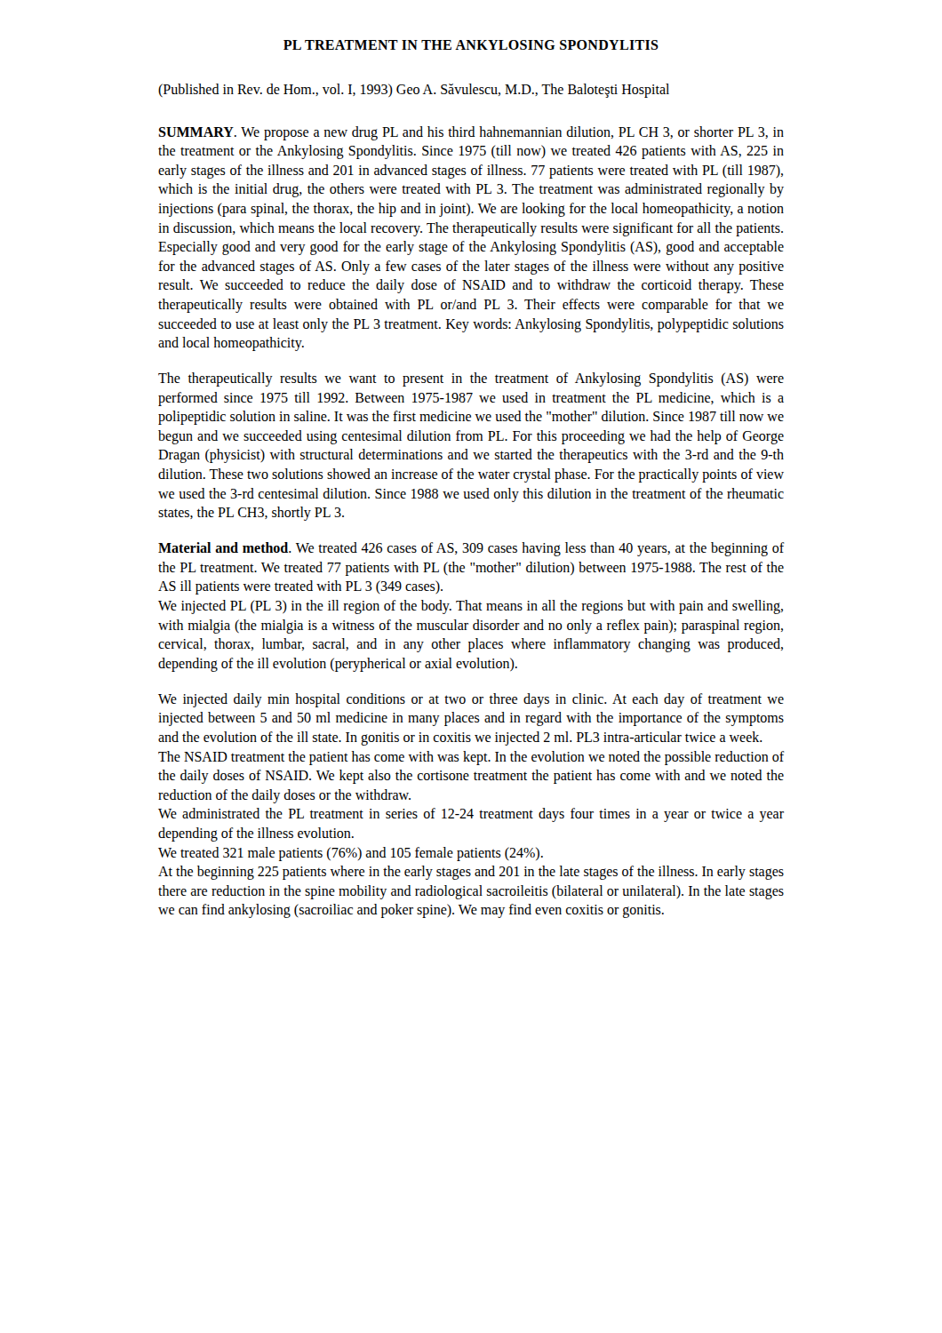PL Treatment in the Ankylosing Spondylitis
(Published in Rev. de Hom., vol. I, 1993) Geo A. Săvulescu, M.D., The Baloteşti Hospital
SUMMARY. We propose a new drug PL and his third hahnemannian dilution, PL CH 3, or shorter PL 3, in the treatment or the Ankylosing Spondylitis. Since 1975 (till now) we treated 426 patients with AS, 225 in early stages of the illness and 201 in advanced stages of illness. 77 patients were treated with PL (till 1987), which is the initial drug, the others were treated with PL 3. The treatment was administrated regionally by injections (para spinal, the thorax, the hip and in joint). We are looking for the local homeopathicity, a notion in discussion, which means the local recovery. The therapeutically results were significant for all the patients. Especially good and very good for the early stage of the Ankylosing Spondylitis (AS), good and acceptable for the advanced stages of AS. Only a few cases of the later stages of the illness were without any positive result. We succeeded to reduce the daily dose of NSAID and to withdraw the corticoid therapy. These therapeutically results were obtained with PL or/and PL 3. Their effects were comparable for that we succeeded to use at least only the PL 3 treatment. Key words: Ankylosing Spondylitis, polypeptidic solutions and local homeopathicity.
The therapeutically results we want to present in the treatment of Ankylosing Spondylitis (AS) were performed since 1975 till 1992. Between 1975-1987 we used in treatment the PL medicine, which is a polipeptidic solution in saline. It was the first medicine we used the "mother" dilution. Since 1987 till now we begun and we succeeded using centesimal dilution from PL. For this proceeding we had the help of George Dragan (physicist) with structural determinations and we started the therapeutics with the 3-rd and the 9-th dilution. These two solutions showed an increase of the water crystal phase. For the practically points of view we used the 3-rd centesimal dilution. Since 1988 we used only this dilution in the treatment of the rheumatic states, the PL CH3, shortly PL 3.
Material and method. We treated 426 cases of AS, 309 cases having less than 40 years, at the beginning of the PL treatment. We treated 77 patients with PL (the "mother" dilution) between 1975-1988. The rest of the AS ill patients were treated with PL 3 (349 cases).
We injected PL (PL 3) in the ill region of the body. That means in all the regions but with pain and swelling, with mialgia (the mialgia is a witness of the muscular disorder and no only a reflex pain); paraspinal region, cervical, thorax, lumbar, sacral, and in any other places where inflammatory changing was produced, depending of the ill evolution (perypherical or axial evolution).
We injected daily min hospital conditions or at two or three days in clinic. At each day of treatment we injected between 5 and 50 ml medicine in many places and in regard with the importance of the symptoms and the evolution of the ill state. In gonitis or in coxitis we injected 2 ml. PL3 intra-articular twice a week.
The NSAID treatment the patient has come with was kept. In the evolution we noted the possible reduction of the daily doses of NSAID. We kept also the cortisone treatment the patient has come with and we noted the reduction of the daily doses or the withdraw.
We administrated the PL treatment in series of 12-24 treatment days four times in a year or twice a year depending of the illness evolution.
We treated 321 male patients (76%) and 105 female patients (24%).
At the beginning 225 patients where in the early stages and 201 in the late stages of the illness. In early stages there are reduction in the spine mobility and radiological sacroileitis (bilateral or unilateral). In the late stages we can find ankylosing (sacroiliac and poker spine). We may find even coxitis or gonitis.